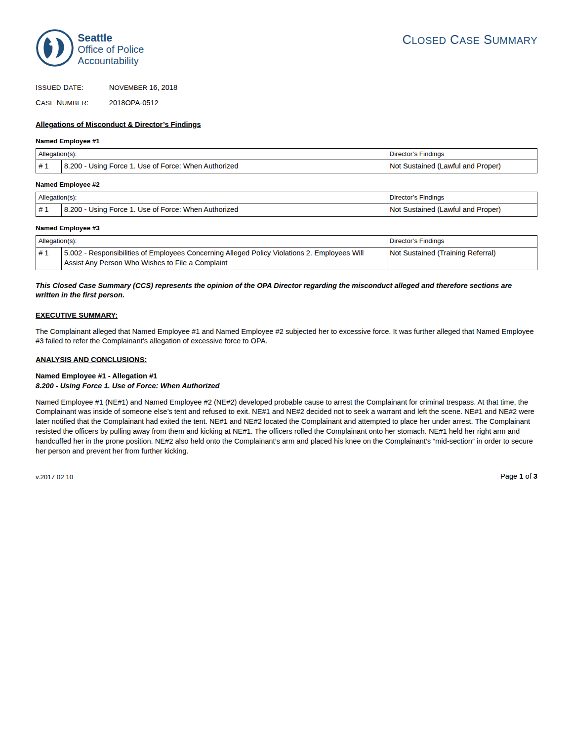Seattle Office of Police Accountability
CLOSED CASE SUMMARY
ISSUED DATE: NOVEMBER 16, 2018
CASE NUMBER: 2018OPA-0512
Allegations of Misconduct & Director’s Findings
Named Employee #1
| Allegation(s): | Director’s Findings |
| --- | --- |
| # 1 | 8.200 - Using Force 1. Use of Force: When Authorized | Not Sustained (Lawful and Proper) |
Named Employee #2
| Allegation(s): | Director’s Findings |
| --- | --- |
| # 1 | 8.200 - Using Force 1. Use of Force: When Authorized | Not Sustained (Lawful and Proper) |
Named Employee #3
| Allegation(s): | Director’s Findings |
| --- | --- |
| # 1 | 5.002 - Responsibilities of Employees Concerning Alleged Policy Violations 2. Employees Will Assist Any Person Who Wishes to File a Complaint | Not Sustained (Training Referral) |
This Closed Case Summary (CCS) represents the opinion of the OPA Director regarding the misconduct alleged and therefore sections are written in the first person.
EXECUTIVE SUMMARY:
The Complainant alleged that Named Employee #1 and Named Employee #2 subjected her to excessive force. It was further alleged that Named Employee #3 failed to refer the Complainant’s allegation of excessive force to OPA.
ANALYSIS AND CONCLUSIONS:
Named Employee #1 - Allegation #1
8.200 - Using Force 1. Use of Force: When Authorized
Named Employee #1 (NE#1) and Named Employee #2 (NE#2) developed probable cause to arrest the Complainant for criminal trespass. At that time, the Complainant was inside of someone else’s tent and refused to exit. NE#1 and NE#2 decided not to seek a warrant and left the scene. NE#1 and NE#2 were later notified that the Complainant had exited the tent. NE#1 and NE#2 located the Complainant and attempted to place her under arrest. The Complainant resisted the officers by pulling away from them and kicking at NE#1. The officers rolled the Complainant onto her stomach. NE#1 held her right arm and handcuffed her in the prone position. NE#2 also held onto the Complainant’s arm and placed his knee on the Complainant’s “mid-section” in order to secure her person and prevent her from further kicking.
v.2017 02 10
Page 1 of 3